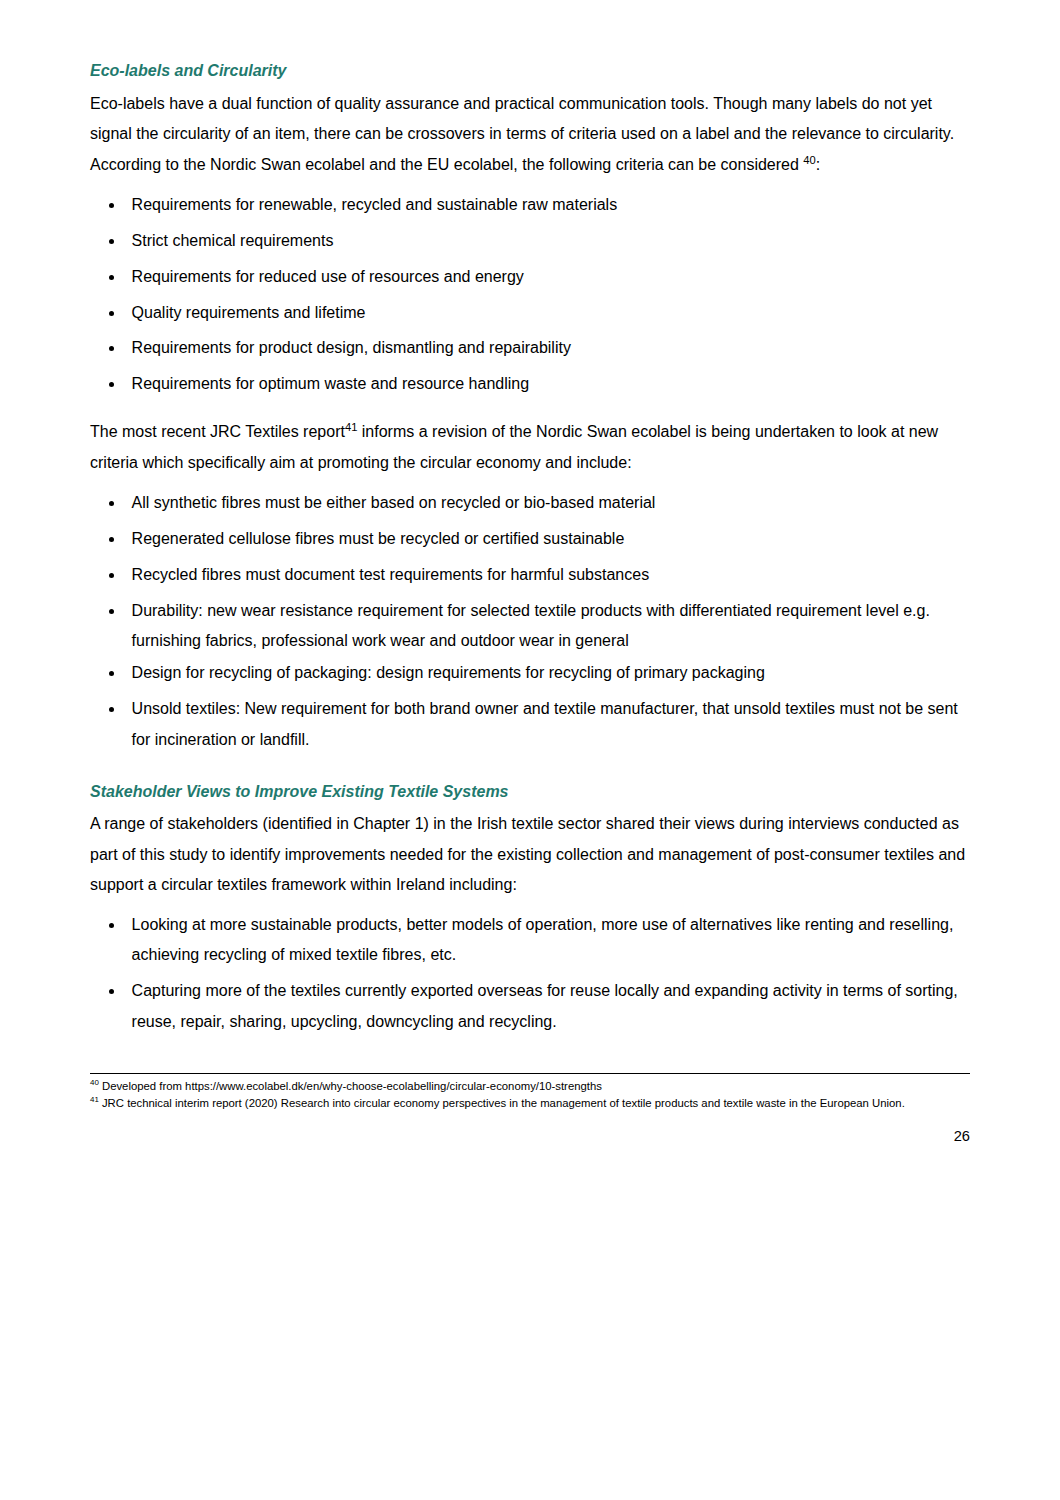Eco-labels and Circularity
Eco-labels have a dual function of quality assurance and practical communication tools. Though many labels do not yet signal the circularity of an item, there can be crossovers in terms of criteria used on a label and the relevance to circularity. According to the Nordic Swan ecolabel and the EU ecolabel, the following criteria can be considered 40:
Requirements for renewable, recycled and sustainable raw materials
Strict chemical requirements
Requirements for reduced use of resources and energy
Quality requirements and lifetime
Requirements for product design, dismantling and repairability
Requirements for optimum waste and resource handling
The most recent JRC Textiles report41 informs a revision of the Nordic Swan ecolabel is being undertaken to look at new criteria which specifically aim at promoting the circular economy and include:
All synthetic fibres must be either based on recycled or bio-based material
Regenerated cellulose fibres must be recycled or certified sustainable
Recycled fibres must document test requirements for harmful substances
Durability: new wear resistance requirement for selected textile products with differentiated requirement level e.g. furnishing fabrics, professional work wear and outdoor wear in general
Design for recycling of packaging: design requirements for recycling of primary packaging
Unsold textiles: New requirement for both brand owner and textile manufacturer, that unsold textiles must not be sent for incineration or landfill.
Stakeholder Views to Improve Existing Textile Systems
A range of stakeholders (identified in Chapter 1) in the Irish textile sector shared their views during interviews conducted as part of this study to identify improvements needed for the existing collection and management of post-consumer textiles and support a circular textiles framework within Ireland including:
Looking at more sustainable products, better models of operation, more use of alternatives like renting and reselling, achieving recycling of mixed textile fibres, etc.
Capturing more of the textiles currently exported overseas for reuse locally and expanding activity in terms of sorting, reuse, repair, sharing, upcycling, downcycling and recycling.
40 Developed from https://www.ecolabel.dk/en/why-choose-ecolabelling/circular-economy/10-strengths
41 JRC technical interim report (2020) Research into circular economy perspectives in the management of textile products and textile waste in the European Union.
26